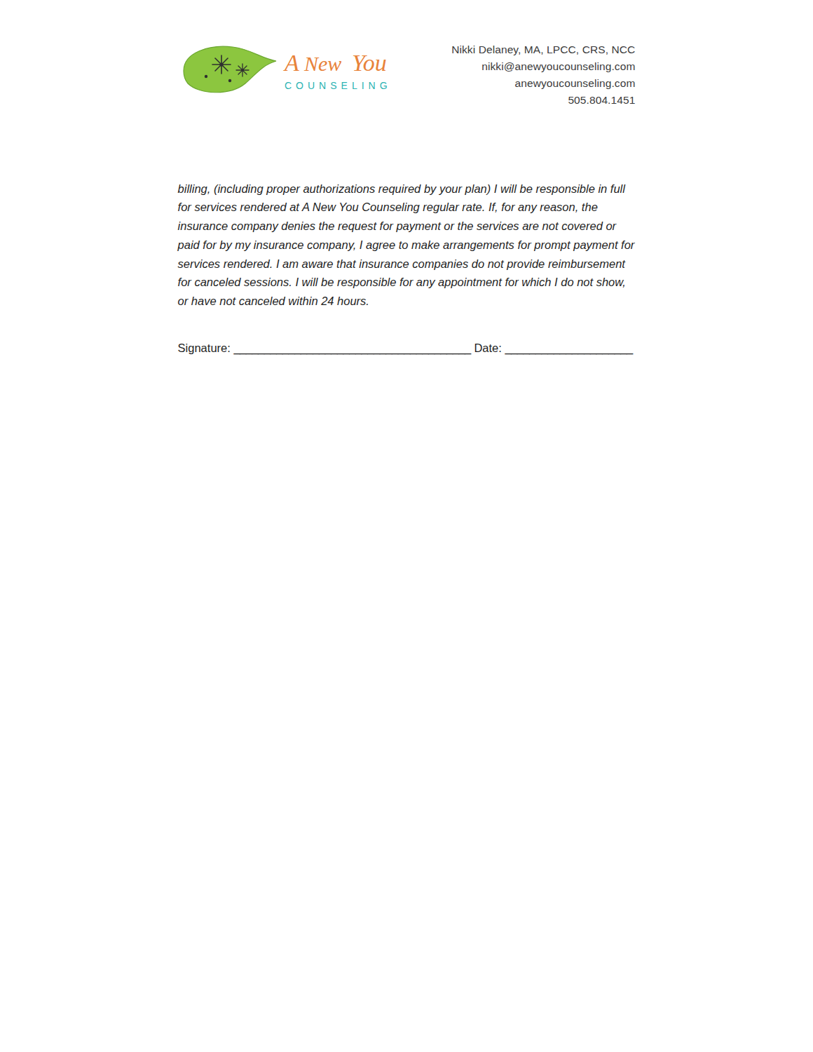A New You COUNSELING
Nikki Delaney, MA, LPCC, CRS, NCC
nikki@anewyoucounseling.com
anewyoucounseling.com
505.804.1451
billing, (including proper authorizations required by your plan) I will be responsible in full for services rendered at A New You Counseling regular rate. If, for any reason, the insurance company denies the request for payment or the services are not covered or paid for by my insurance company, I agree to make arrangements for prompt payment for services rendered. I am aware that insurance companies do not provide reimbursement for canceled sessions. I will be responsible for any appointment for which I do not show, or have not canceled within 24 hours.
Signature: _______________________________________ Date: _____________________